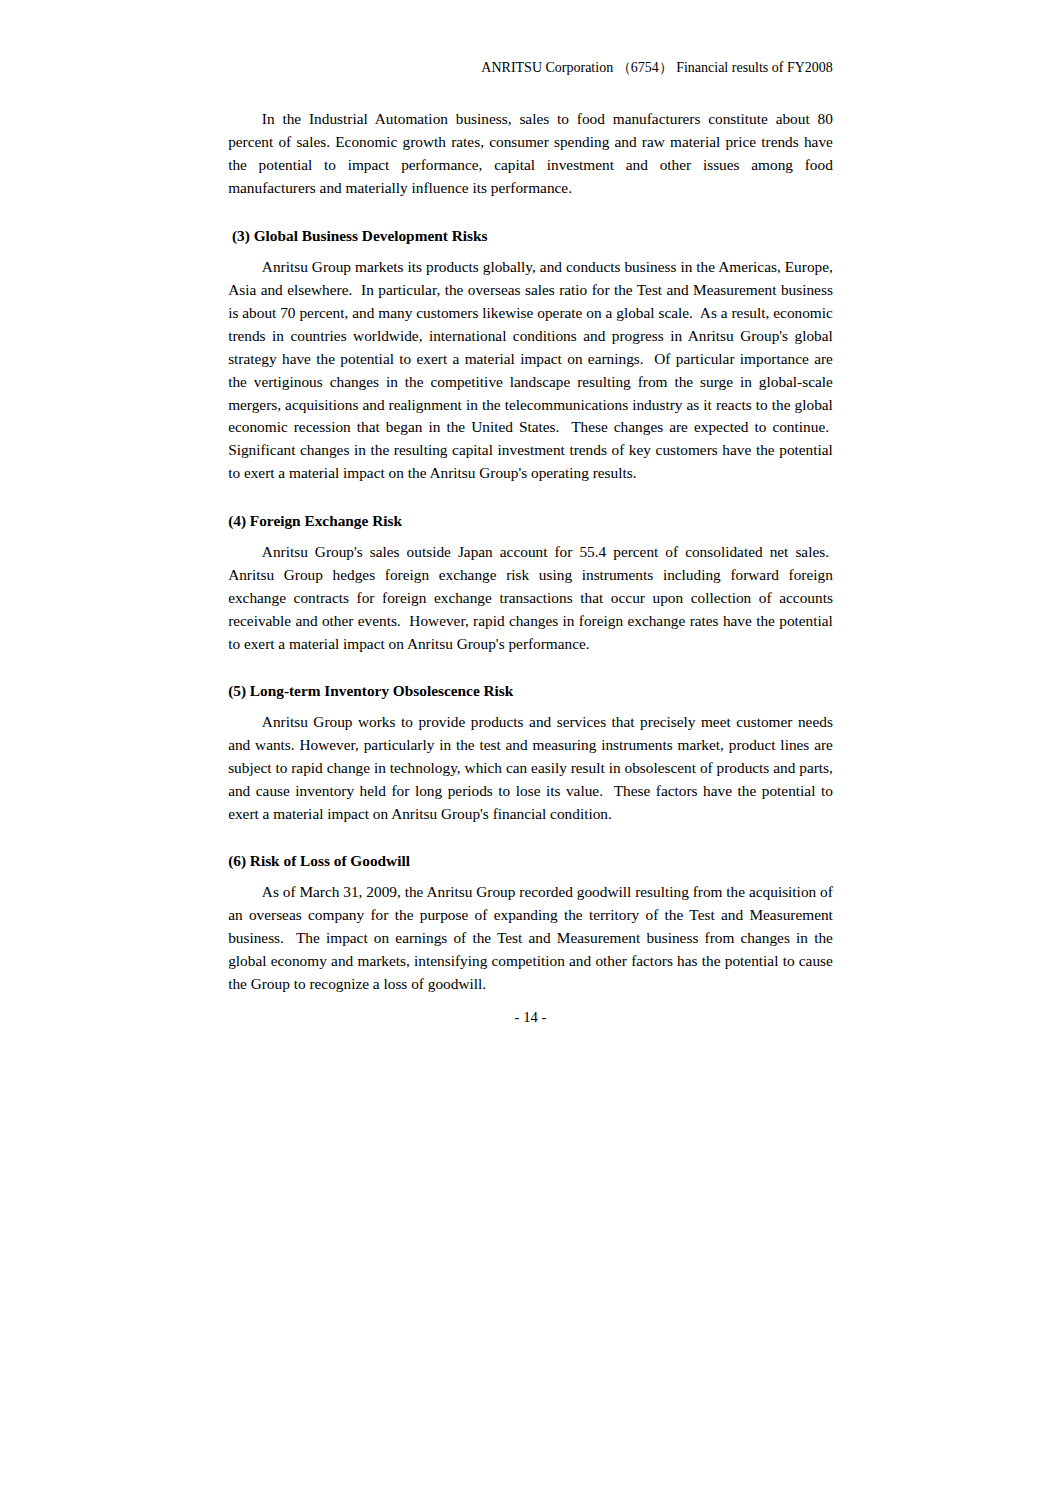ANRITSU Corporation （6754） Financial results of FY2008
In the Industrial Automation business, sales to food manufacturers constitute about 80 percent of sales. Economic growth rates, consumer spending and raw material price trends have the potential to impact performance, capital investment and other issues among food manufacturers and materially influence its performance.
(3) Global Business Development Risks
Anritsu Group markets its products globally, and conducts business in the Americas, Europe, Asia and elsewhere. In particular, the overseas sales ratio for the Test and Measurement business is about 70 percent, and many customers likewise operate on a global scale. As a result, economic trends in countries worldwide, international conditions and progress in Anritsu Group's global strategy have the potential to exert a material impact on earnings. Of particular importance are the vertiginous changes in the competitive landscape resulting from the surge in global-scale mergers, acquisitions and realignment in the telecommunications industry as it reacts to the global economic recession that began in the United States. These changes are expected to continue. Significant changes in the resulting capital investment trends of key customers have the potential to exert a material impact on the Anritsu Group's operating results.
(4) Foreign Exchange Risk
Anritsu Group's sales outside Japan account for 55.4 percent of consolidated net sales. Anritsu Group hedges foreign exchange risk using instruments including forward foreign exchange contracts for foreign exchange transactions that occur upon collection of accounts receivable and other events. However, rapid changes in foreign exchange rates have the potential to exert a material impact on Anritsu Group's performance.
(5) Long-term Inventory Obsolescence Risk
Anritsu Group works to provide products and services that precisely meet customer needs and wants. However, particularly in the test and measuring instruments market, product lines are subject to rapid change in technology, which can easily result in obsolescent of products and parts, and cause inventory held for long periods to lose its value. These factors have the potential to exert a material impact on Anritsu Group's financial condition.
(6) Risk of Loss of Goodwill
As of March 31, 2009, the Anritsu Group recorded goodwill resulting from the acquisition of an overseas company for the purpose of expanding the territory of the Test and Measurement business. The impact on earnings of the Test and Measurement business from changes in the global economy and markets, intensifying competition and other factors has the potential to cause the Group to recognize a loss of goodwill.
- 14 -